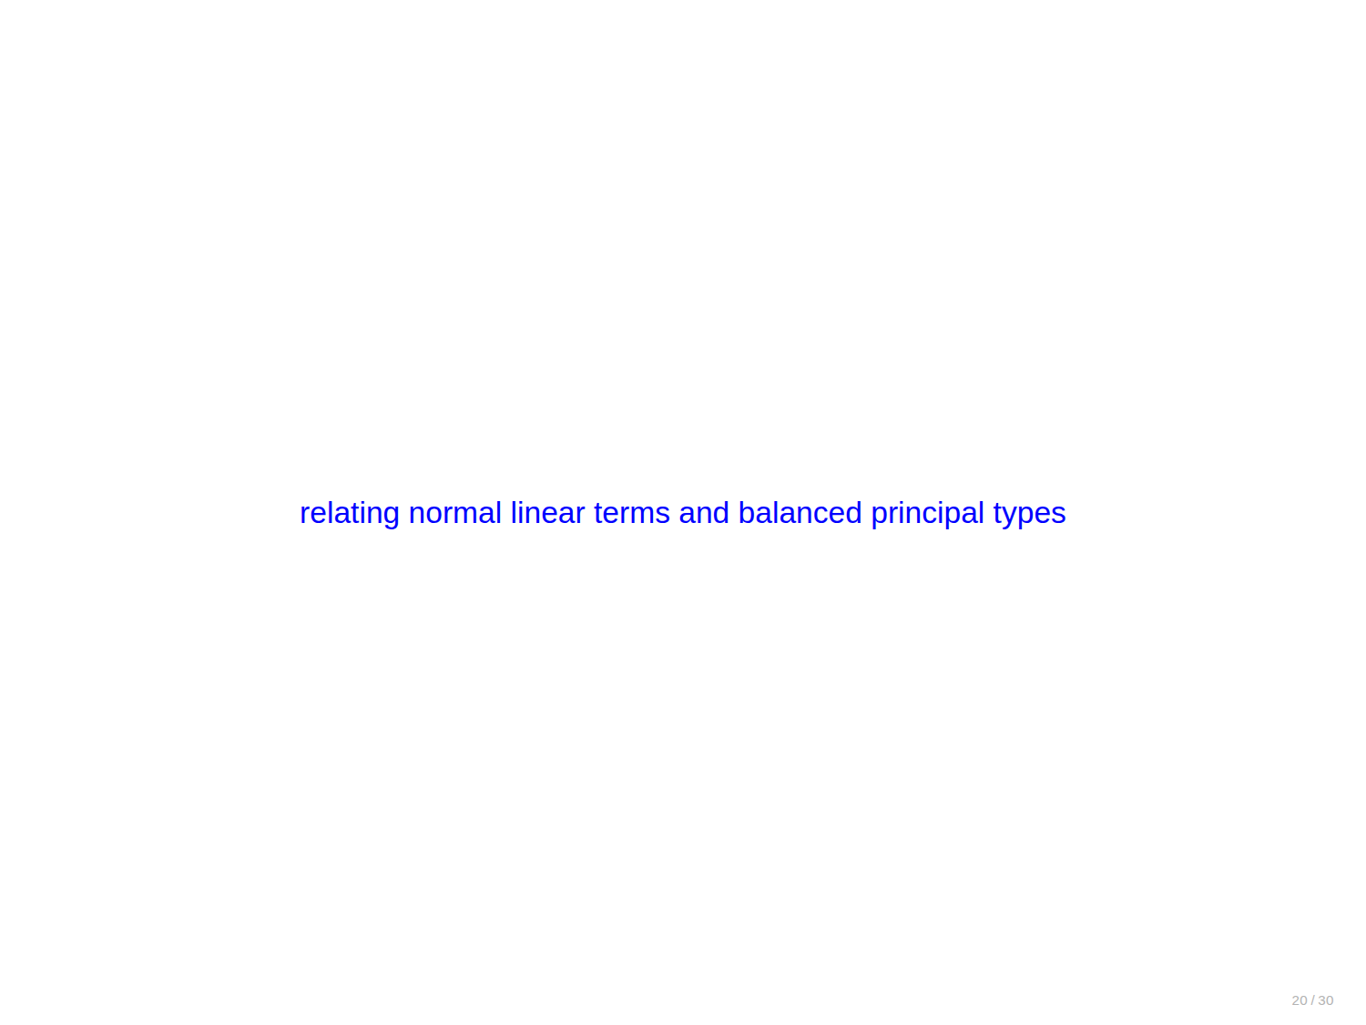relating normal linear terms and balanced principal types
20 / 30